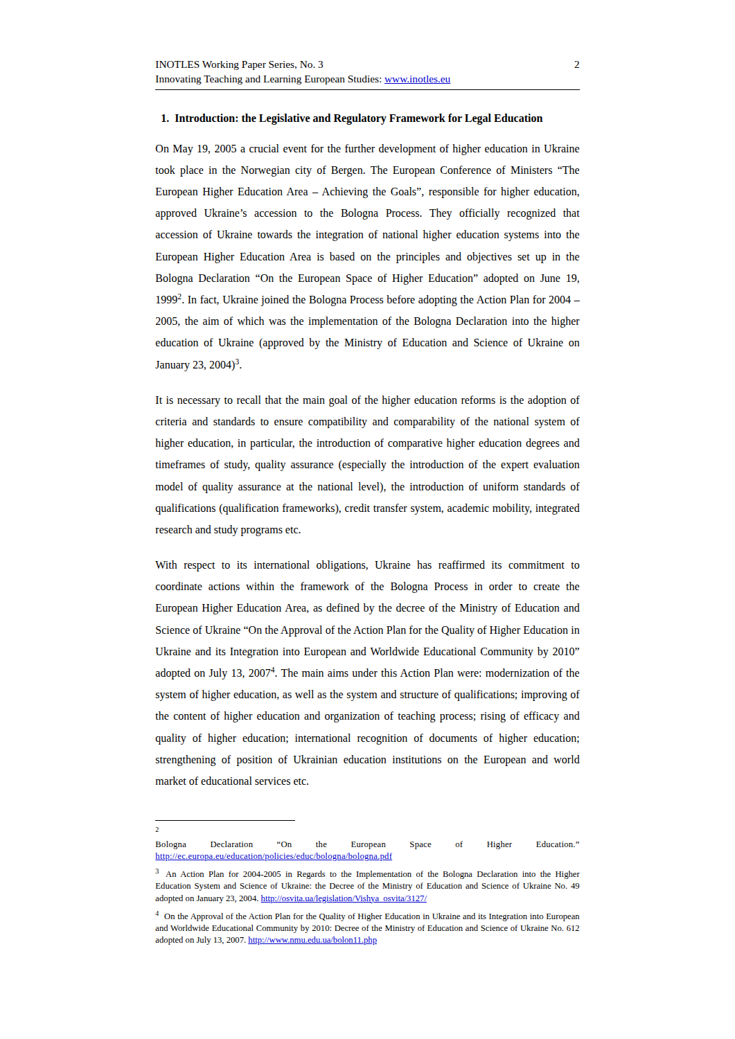2
INOTLES Working Paper Series, No. 3
Innovating Teaching and Learning European Studies: www.inotles.eu
1. Introduction: the Legislative and Regulatory Framework for Legal Education
On May 19, 2005 a crucial event for the further development of higher education in Ukraine took place in the Norwegian city of Bergen. The European Conference of Ministers “The European Higher Education Area – Achieving the Goals”, responsible for higher education, approved Ukraine’s accession to the Bologna Process. They officially recognized that accession of Ukraine towards the integration of national higher education systems into the European Higher Education Area is based on the principles and objectives set up in the Bologna Declaration “On the European Space of Higher Education” adopted on June 19, 19992. In fact, Ukraine joined the Bologna Process before adopting the Action Plan for 2004 – 2005, the aim of which was the implementation of the Bologna Declaration into the higher education of Ukraine (approved by the Ministry of Education and Science of Ukraine on January 23, 2004)3.
It is necessary to recall that the main goal of the higher education reforms is the adoption of criteria and standards to ensure compatibility and comparability of the national system of higher education, in particular, the introduction of comparative higher education degrees and timeframes of study, quality assurance (especially the introduction of the expert evaluation model of quality assurance at the national level), the introduction of uniform standards of qualifications (qualification frameworks), credit transfer system, academic mobility, integrated research and study programs etc.
With respect to its international obligations, Ukraine has reaffirmed its commitment to coordinate actions within the framework of the Bologna Process in order to create the European Higher Education Area, as defined by the decree of the Ministry of Education and Science of Ukraine “On the Approval of the Action Plan for the Quality of Higher Education in Ukraine and its Integration into European and Worldwide Educational Community by 2010” adopted on July 13, 20074. The main aims under this Action Plan were: modernization of the system of higher education, as well as the system and structure of qualifications; improving of the content of higher education and organization of teaching process; rising of efficacy and quality of higher education; international recognition of documents of higher education; strengthening of position of Ukrainian education institutions on the European and world market of educational services etc.
2 Bologna Declaration“On the European Space of Higher Education.” http://ec.europa.eu/education/policies/educ/bologna/bologna.pdf
3 An Action Plan for 2004-2005 in Regards to the Implementation of the Bologna Declaration into the Higher Education System and Science of Ukraine: the Decree of the Ministry of Education and Science of Ukraine No. 49 adopted on January 23, 2004. http://osvita.ua/legislation/Vishya_osvita/3127/
4 On the Approval of the Action Plan for the Quality of Higher Education in Ukraine and its Integration into European and Worldwide Educational Community by 2010: Decree of the Ministry of Education and Science of Ukraine No. 612 adopted on July 13, 2007. http://www.nmu.edu.ua/bolon11.php